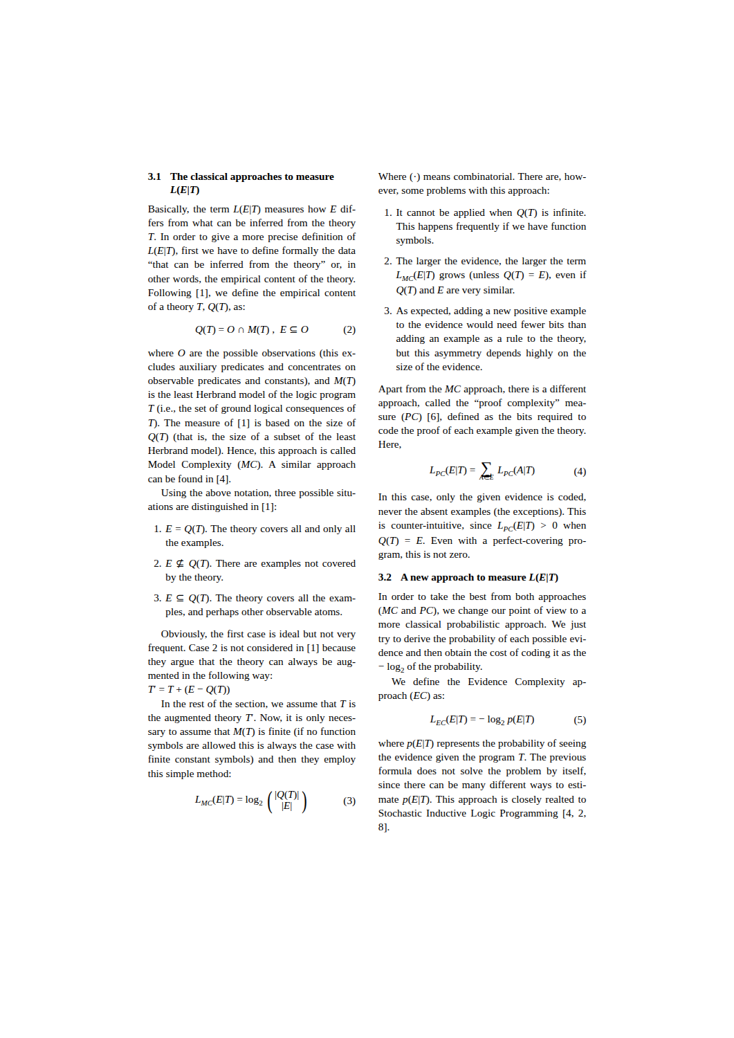3.1 The classical approaches to measure L(E|T)
Basically, the term L(E|T) measures how E differs from what can be inferred from the theory T. In order to give a more precise definition of L(E|T), first we have to define formally the data “that can be inferred from the theory” or, in other words, the empirical content of the theory. Following [1], we define the empirical content of a theory T, Q(T), as:
Q(T) = O ∩ M(T) , E ⊆ O (2)
where O are the possible observations (this excludes auxiliary predicates and concentrates on observable predicates and constants), and M(T) is the least Herbrand model of the logic program T (i.e., the set of ground logical consequences of T). The measure of [1] is based on the size of Q(T) (that is, the size of a subset of the least Herbrand model). Hence, this approach is called Model Complexity (MC). A similar approach can be found in [4].
Using the above notation, three possible situations are distinguished in [1]:
E = Q(T). The theory covers all and only all the examples.
E ⊈ Q(T). There are examples not covered by the theory.
E ⊆ Q(T). The theory covers all the examples, and perhaps other observable atoms.
Obviously, the first case is ideal but not very frequent. Case 2 is not considered in [1] because they argue that the theory can always be augmented in the following way:
T′ = T + (E − Q(T))
In the rest of the section, we assume that T is the augmented theory T′. Now, it is only necessary to assume that M(T) is finite (if no function symbols are allowed this is always the case with finite constant symbols) and then they employ this simple method:
LMC(E|T) = log2 (|Q(T)||E|) (3)
Where (·) means combinatorial. There are, however, some problems with this approach:
It cannot be applied when Q(T) is infinite. This happens frequently if we have function symbols.
The larger the evidence, the larger the term LMC(E|T) grows (unless Q(T) = E), even if Q(T) and E are very similar.
As expected, adding a new positive example to the evidence would need fewer bits than adding an example as a rule to the theory, but this asymmetry depends highly on the size of the evidence.
Apart from the MC approach, there is a different approach, called the “proof complexity” measure (PC) [6], defined as the bits required to code the proof of each example given the theory. Here,
LPC(E|T) = ∑A∈E LPC(A|T) (4)
In this case, only the given evidence is coded, never the absent examples (the exceptions). This is counter-intuitive, since LPC(E|T) > 0 when Q(T) = E. Even with a perfect-covering program, this is not zero.
3.2 A new approach to measure L(E|T)
In order to take the best from both approaches (MC and PC), we change our point of view to a more classical probabilistic approach. We just try to derive the probability of each possible evidence and then obtain the cost of coding it as the − log2 of the probability.
We define the Evidence Complexity approach (EC) as:
LEC(E|T) = − log2 p(E|T) (5)
where p(E|T) represents the probability of seeing the evidence given the program T. The previous formula does not solve the problem by itself, since there can be many different ways to estimate p(E|T). This approach is closely realted to Stochastic Inductive Logic Programming [4, 2, 8].